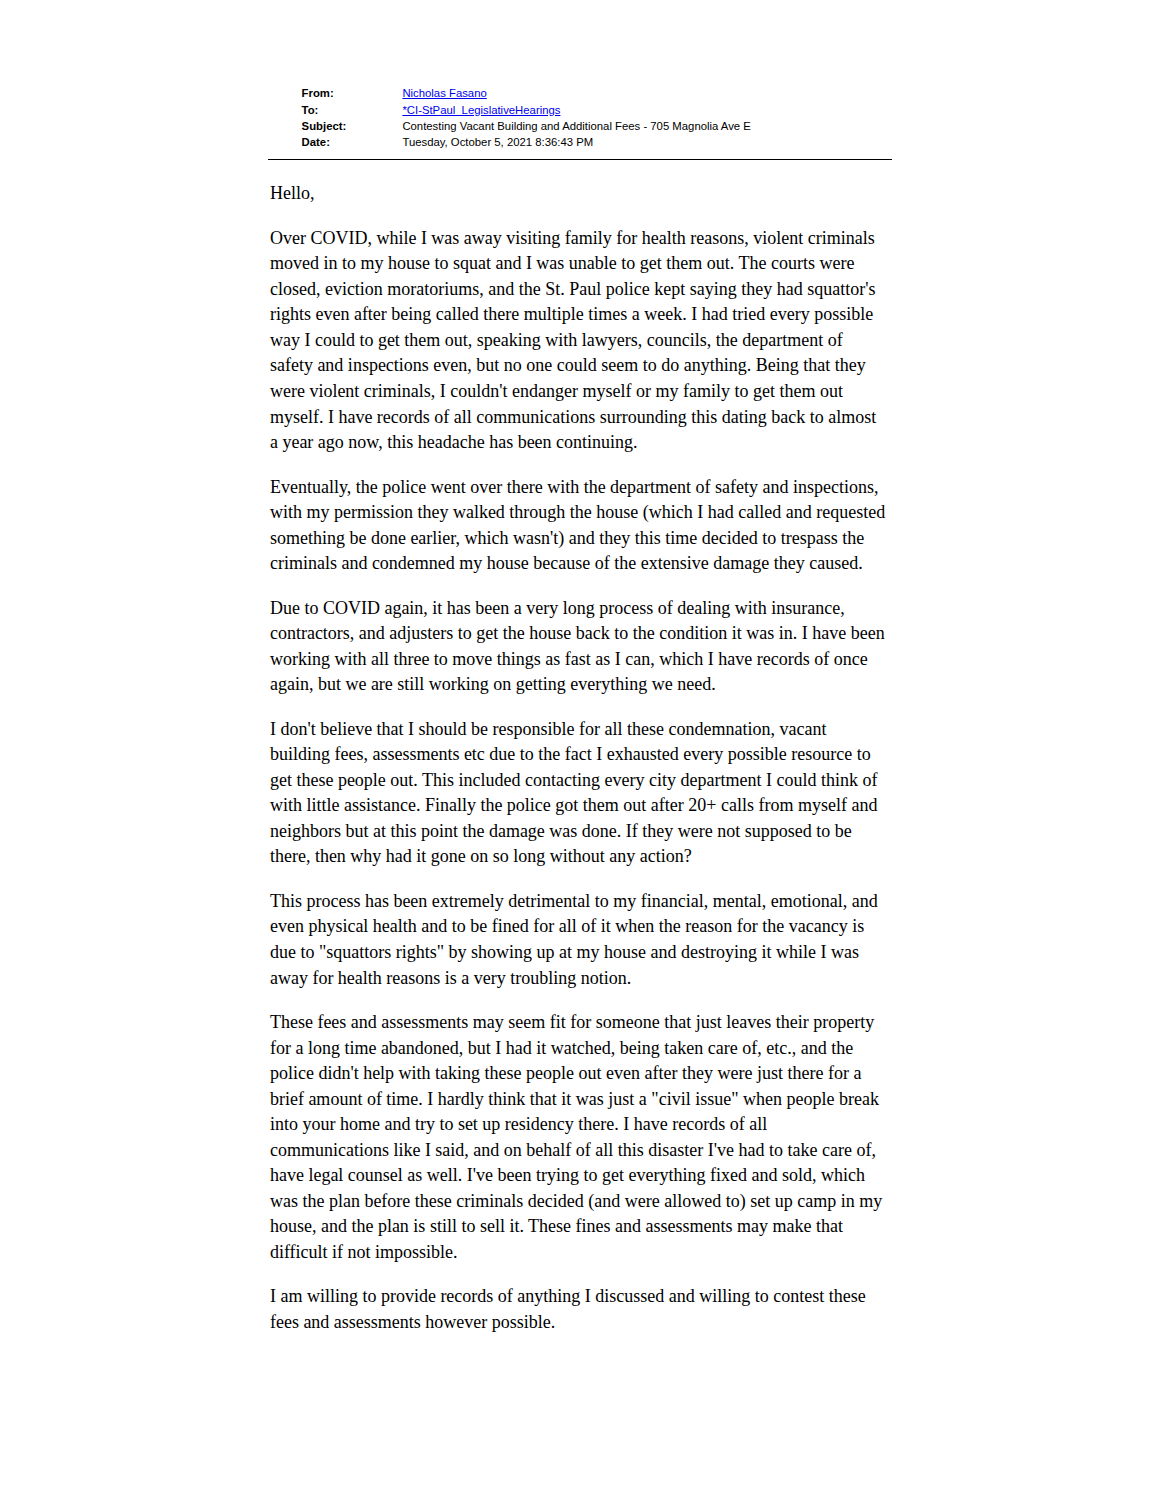| From: | Nicholas Fasano |
| To: | *CI-StPaul_LegislativeHearings |
| Subject: | Contesting Vacant Building and Additional Fees - 705 Magnolia Ave E |
| Date: | Tuesday, October 5, 2021 8:36:43 PM |
Hello,
Over COVID, while I was away visiting family for health reasons, violent criminals moved in to my house to squat and I was unable to get them out. The courts were closed, eviction moratoriums, and the St. Paul police kept saying they had squattor's rights even after being called there multiple times a week. I had tried every possible way I could to get them out, speaking with lawyers, councils, the department of safety and inspections even, but no one could seem to do anything. Being that they were violent criminals, I couldn't endanger myself or my family to get them out myself. I have records of all communications surrounding this dating back to almost a year ago now, this headache has been continuing.
Eventually, the police went over there with the department of safety and inspections, with my permission they walked through the house (which I had called and requested something be done earlier, which wasn't) and they this time decided to trespass the criminals and condemned my house because of the extensive damage they caused.
Due to COVID again, it has been a very long process of dealing with insurance, contractors, and adjusters to get the house back to the condition it was in. I have been working with all three to move things as fast as I can, which I have records of once again, but we are still working on getting everything we need.
I don't believe that I should be responsible for all these condemnation, vacant building fees, assessments etc due to the fact I exhausted every possible resource to get these people out. This included contacting every city department I could think of with little assistance. Finally the police got them out after 20+ calls from myself and neighbors but at this point the damage was done. If they were not supposed to be there, then why had it gone on so long without any action?
This process has been extremely detrimental to my financial, mental, emotional, and even physical health and to be fined for all of it when the reason for the vacancy is due to "squattors rights" by showing up at my house and destroying it while I was away for health reasons is a very troubling notion.
These fees and assessments may seem fit for someone that just leaves their property for a long time abandoned, but I had it watched, being taken care of, etc., and the police didn't help with taking these people out even after they were just there for a brief amount of time. I hardly think that it was just a "civil issue" when people break into your home and try to set up residency there. I have records of all communications like I said, and on behalf of all this disaster I've had to take care of, have legal counsel as well. I've been trying to get everything fixed and sold, which was the plan before these criminals decided (and were allowed to) set up camp in my house, and the plan is still to sell it. These fines and assessments may make that difficult if not impossible.
I am willing to provide records of anything I discussed and willing to contest these fees and assessments however possible.